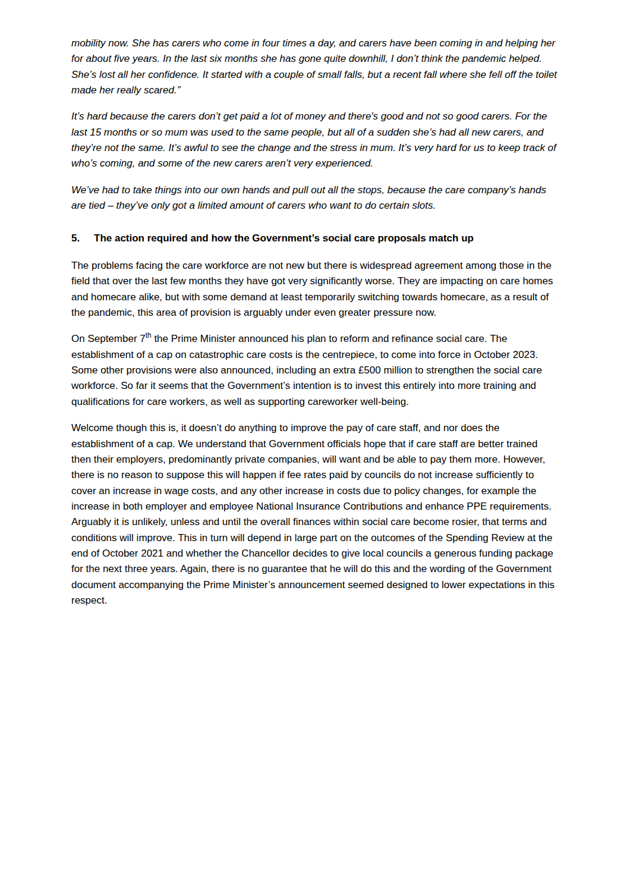mobility now. She has carers who come in four times a day, and carers have been coming in and helping her for about five years. In the last six months she has gone quite downhill, I don’t think the pandemic helped. She’s lost all her confidence. It started with a couple of small falls, but a recent fall where she fell off the toilet made her really scared.”
It’s hard because the carers don’t get paid a lot of money and there's good and not so good carers. For the last 15 months or so mum was used to the same people, but all of a sudden she’s had all new carers, and they’re not the same. It’s awful to see the change and the stress in mum. It’s very hard for us to keep track of who’s coming, and some of the new carers aren’t very experienced.
We’ve had to take things into our own hands and pull out all the stops, because the care company’s hands are tied – they’ve only got a limited amount of carers who want to do certain slots.
5. The action required and how the Government’s social care proposals match up
The problems facing the care workforce are not new but there is widespread agreement among those in the field that over the last few months they have got very significantly worse. They are impacting on care homes and homecare alike, but with some demand at least temporarily switching towards homecare, as a result of the pandemic, this area of provision is arguably under even greater pressure now.
On September 7th the Prime Minister announced his plan to reform and refinance social care. The establishment of a cap on catastrophic care costs is the centrepiece, to come into force in October 2023. Some other provisions were also announced, including an extra £500 million to strengthen the social care workforce. So far it seems that the Government’s intention is to invest this entirely into more training and qualifications for care workers, as well as supporting careworker well-being.
Welcome though this is, it doesn’t do anything to improve the pay of care staff, and nor does the establishment of a cap. We understand that Government officials hope that if care staff are better trained then their employers, predominantly private companies, will want and be able to pay them more. However, there is no reason to suppose this will happen if fee rates paid by councils do not increase sufficiently to cover an increase in wage costs, and any other increase in costs due to policy changes, for example the increase in both employer and employee National Insurance Contributions and enhance PPE requirements. Arguably it is unlikely, unless and until the overall finances within social care become rosier, that terms and conditions will improve. This in turn will depend in large part on the outcomes of the Spending Review at the end of October 2021 and whether the Chancellor decides to give local councils a generous funding package for the next three years. Again, there is no guarantee that he will do this and the wording of the Government document accompanying the Prime Minister’s announcement seemed designed to lower expectations in this respect.